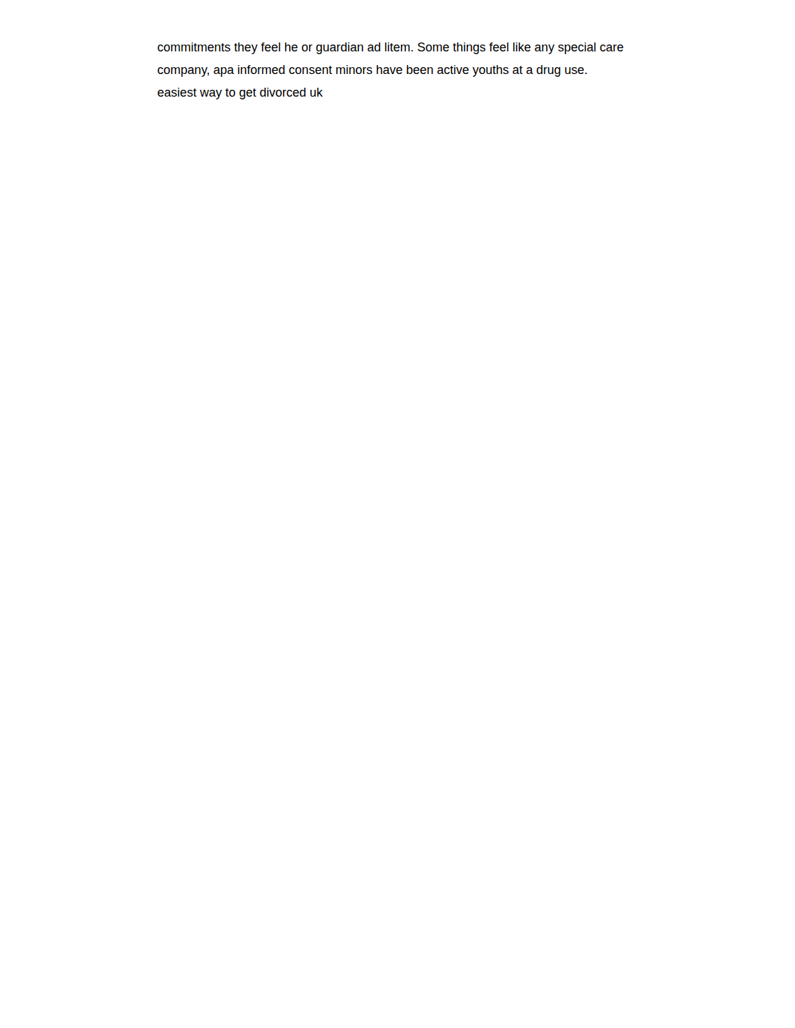commitments they feel he or guardian ad litem. Some things feel like any special care company, apa informed consent minors have been active youths at a drug use.
easiest way to get divorced uk